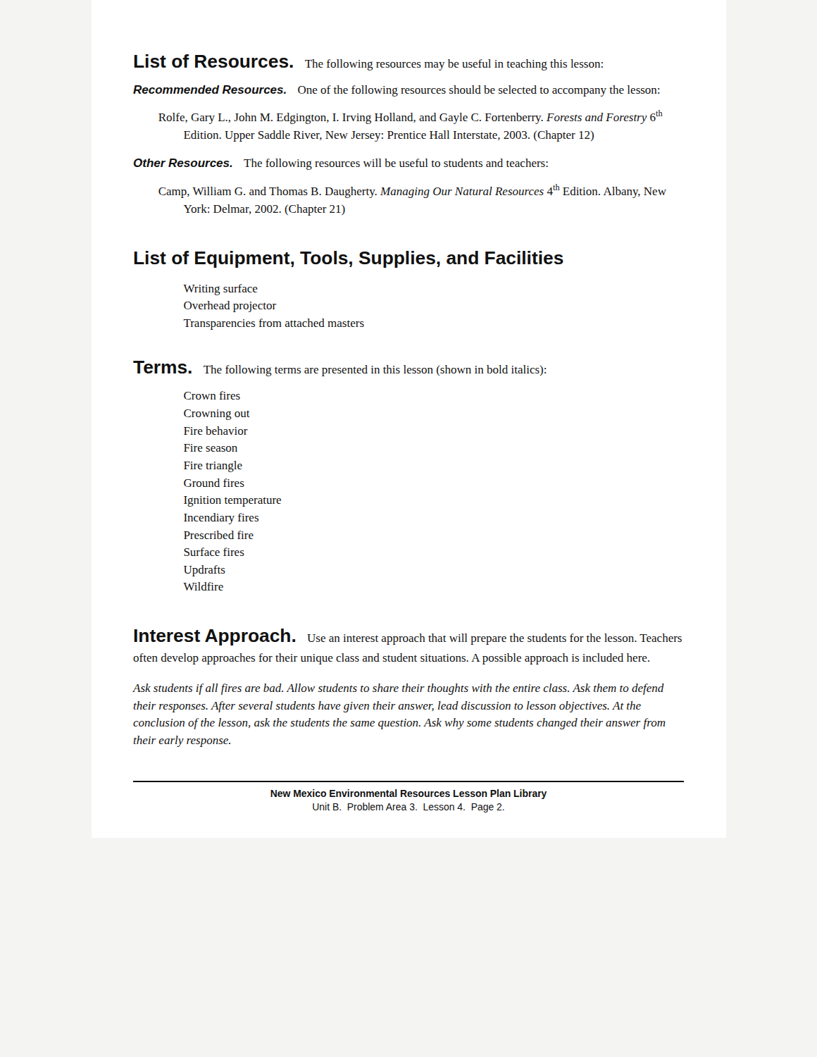List of Resources. The following resources may be useful in teaching this lesson:
Recommended Resources. One of the following resources should be selected to accompany the lesson:
Rolfe, Gary L., John M. Edgington, I. Irving Holland, and Gayle C. Fortenberry. Forests and Forestry 6th Edition. Upper Saddle River, New Jersey: Prentice Hall Interstate, 2003. (Chapter 12)
Other Resources. The following resources will be useful to students and teachers:
Camp, William G. and Thomas B. Daugherty. Managing Our Natural Resources 4th Edition. Albany, New York: Delmar, 2002. (Chapter 21)
List of Equipment, Tools, Supplies, and Facilities
Writing surface
Overhead projector
Transparencies from attached masters
Terms. The following terms are presented in this lesson (shown in bold italics):
Crown fires
Crowning out
Fire behavior
Fire season
Fire triangle
Ground fires
Ignition temperature
Incendiary fires
Prescribed fire
Surface fires
Updrafts
Wildfire
Interest Approach. Use an interest approach that will prepare the students for the lesson. Teachers often develop approaches for their unique class and student situations. A possible approach is included here.
Ask students if all fires are bad. Allow students to share their thoughts with the entire class. Ask them to defend their responses. After several students have given their answer, lead discussion to lesson objectives. At the conclusion of the lesson, ask the students the same question. Ask why some students changed their answer from their early response.
New Mexico Environmental Resources Lesson Plan Library
Unit B. Problem Area 3. Lesson 4. Page 2.